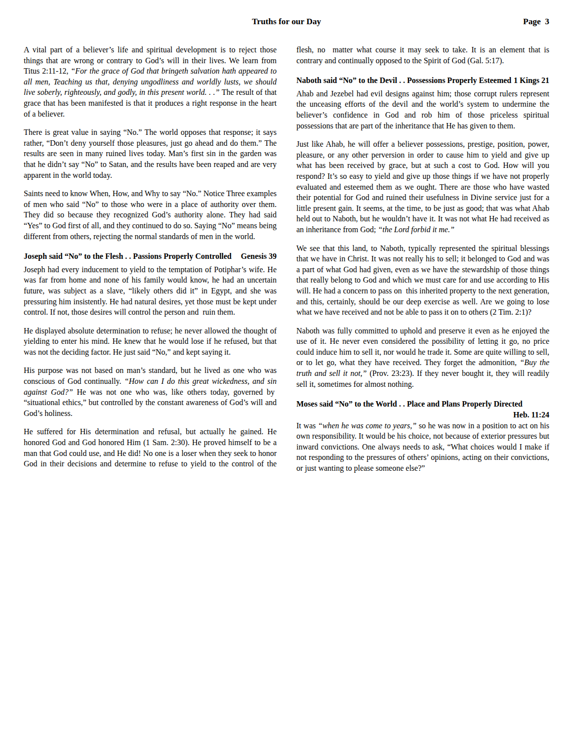Truths for our Day Page 3
A vital part of a believer’s life and spiritual development is to reject those things that are wrong or contrary to God’s will in their lives. We learn from Titus 2:11-12, “For the grace of God that bringeth salvation hath appeared to all men, Teaching us that, denying ungodliness and worldly lusts, we should live soberly, righteously, and godly, in this present world. . .” The result of that grace that has been manifested is that it produces a right response in the heart of a believer.
There is great value in saying “No.” The world opposes that response; it says rather, “Don’t deny yourself those pleasures, just go ahead and do them.” The results are seen in many ruined lives today. Man’s first sin in the garden was that he didn’t say “No” to Satan, and the results have been reaped and are very apparent in the world today.
Saints need to know When, How, and Why to say “No.” Notice Three examples of men who said “No” to those who were in a place of authority over them. They did so because they recognized God’s authority alone. They had said “Yes” to God first of all, and they continued to do so. Saying “No” means being different from others, rejecting the normal standards of men in the world.
Joseph said “No” to the Flesh . . Passions Properly Controlled Genesis 39
Joseph had every inducement to yield to the temptation of Potiphar’s wife. He was far from home and none of his family would know, he had an uncertain future, was subject as a slave, “likely others did it” in Egypt, and she was pressuring him insistently. He had natural desires, yet those must be kept under control. If not, those desires will control the person and ruin them.
He displayed absolute determination to refuse; he never allowed the thought of yielding to enter his mind. He knew that he would lose if he refused, but that was not the deciding factor. He just said “No,” and kept saying it.
His purpose was not based on man’s standard, but he lived as one who was conscious of God continually. “How can I do this great wickedness, and sin against God?” He was not one who was, like others today, governed by “situational ethics,” but controlled by the constant awareness of God’s will and God’s holiness.
He suffered for His determination and refusal, but actually he gained. He honored God and God honored Him (1 Sam. 2:30). He proved himself to be a man that God could use, and He did! No one is a loser when they seek to honor God in their decisions and determine to refuse to yield to the control of the flesh, no matter what course it may seek to take. It is an element that is contrary and continually opposed to the Spirit of God (Gal. 5:17).
Naboth said “No” to the Devil . . Possessions Properly Esteemed 1 Kings 21
Ahab and Jezebel had evil designs against him; those corrupt rulers represent the unceasing efforts of the devil and the world’s system to undermine the believer’s confidence in God and rob him of those priceless spiritual possessions that are part of the inheritance that He has given to them.
Just like Ahab, he will offer a believer possessions, prestige, position, power, pleasure, or any other perversion in order to cause him to yield and give up what has been received by grace, but at such a cost to God. How will you respond? It’s so easy to yield and give up those things if we have not properly evaluated and esteemed them as we ought. There are those who have wasted their potential for God and ruined their usefulness in Divine service just for a little present gain. It seems, at the time, to be just as good; that was what Ahab held out to Naboth, but he wouldn’t have it. It was not what He had received as an inheritance from God; “the Lord forbid it me.”
We see that this land, to Naboth, typically represented the spiritual blessings that we have in Christ. It was not really his to sell; it belonged to God and was a part of what God had given, even as we have the stewardship of those things that really belong to God and which we must care for and use according to His will. He had a concern to pass on this inherited property to the next generation, and this, certainly, should be our deep exercise as well. Are we going to lose what we have received and not be able to pass it on to others (2 Tim. 2:1)?
Naboth was fully committed to uphold and preserve it even as he enjoyed the use of it. He never even considered the possibility of letting it go, no price could induce him to sell it, nor would he trade it. Some are quite willing to sell, or to let go, what they have received. They forget the admonition, “Buy the truth and sell it not,” (Prov. 23:23). If they never bought it, they will readily sell it, sometimes for almost nothing.
Moses said “No” to the World . . Place and Plans Properly Directed Heb. 11:24
It was “when he was come to years,” so he was now in a position to act on his own responsibility. It would be his choice, not because of exterior pressures but inward convictions. One always needs to ask, “What choices would I make if not responding to the pressures of others’ opinions, acting on their convictions, or just wanting to please someone else?”